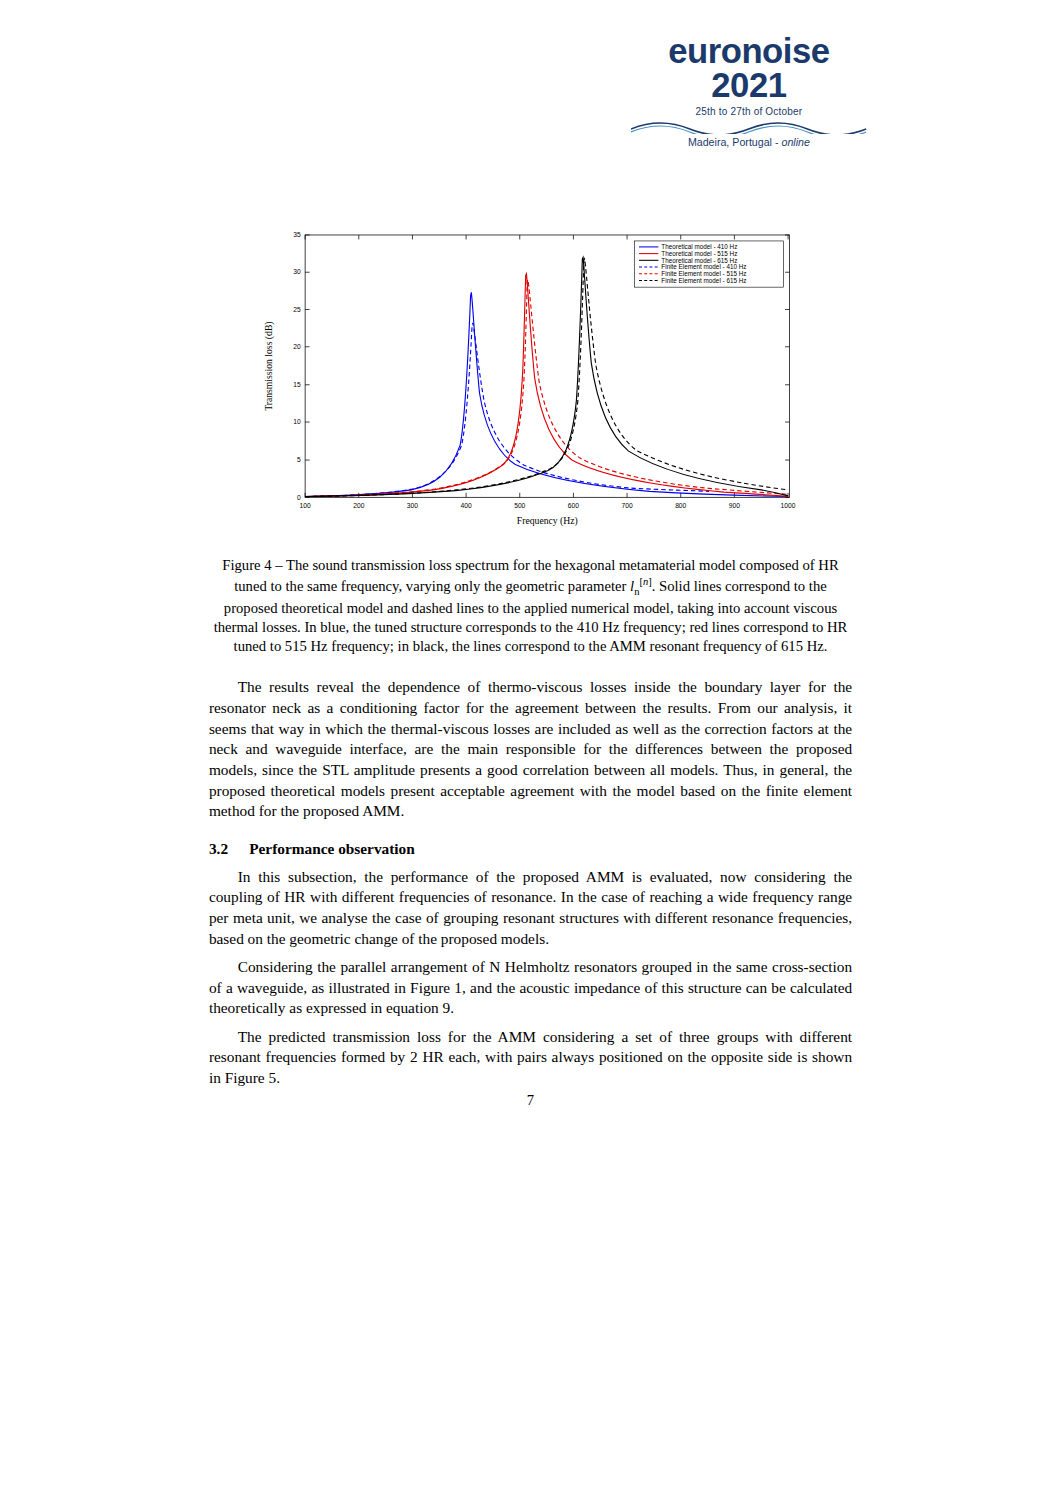euronoise 2021
25th to 27th of October
Madeira, Portugal - online
0 5 10 15 20 25 30 35 100 200 300 400 500 600 700 800 900 1000 Frequency (Hz) Transmission loss (dB) Theoretical model - 410 Hz Theoretical model - 515 Hz Theoretical model - 615 Hz Finite Element model - 410 Hz Finite Element model - 515 Hz Finite Element model - 615 Hz
Figure 4 – The sound transmission loss spectrum for the hexagonal metamaterial model composed of HR tuned to the same frequency, varying only the geometric parameter ln[n]. Solid lines correspond to the proposed theoretical model and dashed lines to the applied numerical model, taking into account viscous thermal losses. In blue, the tuned structure corresponds to the 410 Hz frequency; red lines correspond to HR tuned to 515 Hz frequency; in black, the lines correspond to the AMM resonant frequency of 615 Hz.
The results reveal the dependence of thermo-viscous losses inside the boundary layer for the resonator neck as a conditioning factor for the agreement between the results. From our analysis, it seems that way in which the thermal-viscous losses are included as well as the correction factors at the neck and waveguide interface, are the main responsible for the differences between the proposed models, since the STL amplitude presents a good correlation between all models. Thus, in general, the proposed theoretical models present acceptable agreement with the model based on the finite element method for the proposed AMM.
3.2 Performance observation
In this subsection, the performance of the proposed AMM is evaluated, now considering the coupling of HR with different frequencies of resonance. In the case of reaching a wide frequency range per meta unit, we analyse the case of grouping resonant structures with different resonance frequencies, based on the geometric change of the proposed models.
Considering the parallel arrangement of N Helmholtz resonators grouped in the same cross-section of a waveguide, as illustrated in Figure 1, and the acoustic impedance of this structure can be calculated theoretically as expressed in equation 9.
The predicted transmission loss for the AMM considering a set of three groups with different resonant frequencies formed by 2 HR each, with pairs always positioned on the opposite side is shown in Figure 5.
7